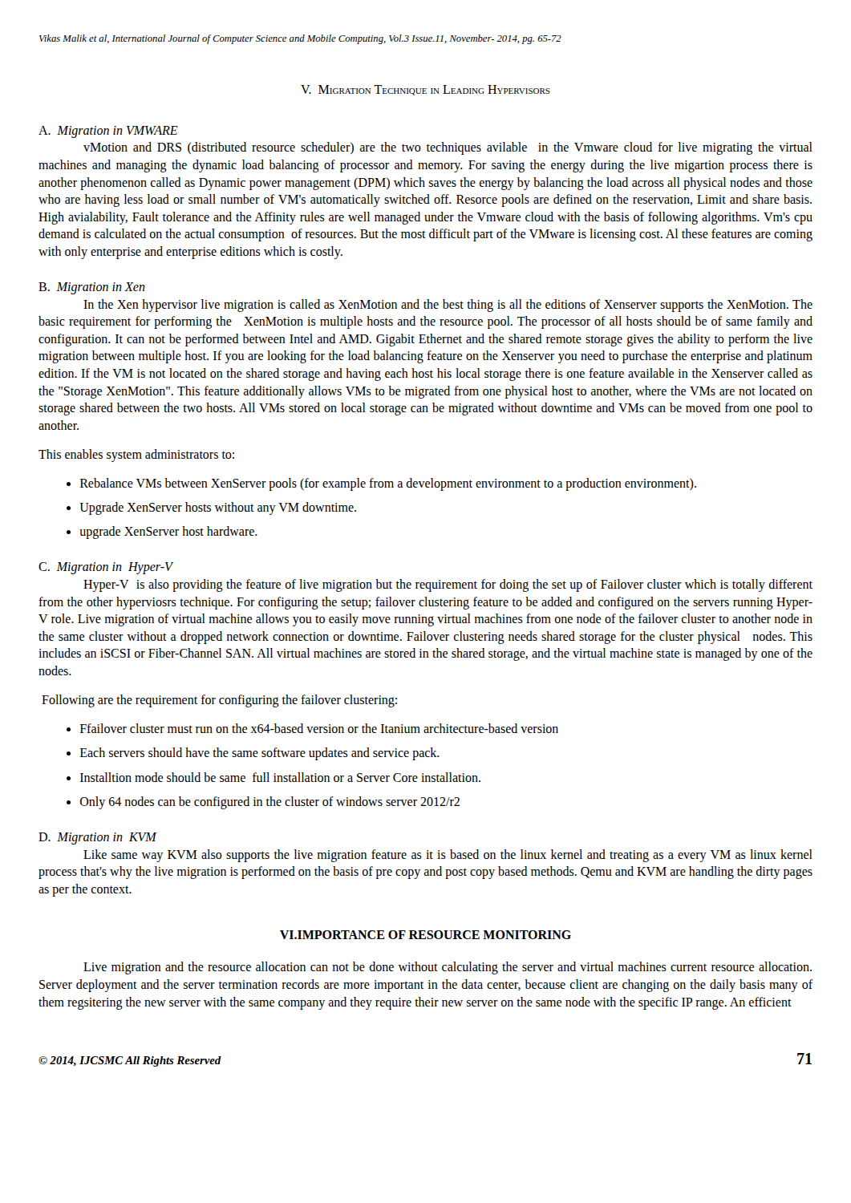Vikas Malik et al, International Journal of Computer Science and Mobile Computing, Vol.3 Issue.11, November- 2014, pg. 65-72
V. Migration Technique in Leading Hypervisors
A. Migration in VMWARE
vMotion and DRS (distributed resource scheduler) are the two techniques avilable in the Vmware cloud for live migrating the virtual machines and managing the dynamic load balancing of processor and memory. For saving the energy during the live migartion process there is another phenomenon called as Dynamic power management (DPM) which saves the energy by balancing the load across all physical nodes and those who are having less load or small number of VM's automatically switched off. Resorce pools are defined on the reservation, Limit and share basis. High avialability, Fault tolerance and the Affinity rules are well managed under the Vmware cloud with the basis of following algorithms. Vm's cpu demand is calculated on the actual consumption of resources. But the most difficult part of the VMware is licensing cost. Al these features are coming with only enterprise and enterprise editions which is costly.
B. Migration in Xen
In the Xen hypervisor live migration is called as XenMotion and the best thing is all the editions of Xenserver supports the XenMotion. The basic requirement for performing the XenMotion is multiple hosts and the resource pool. The processor of all hosts should be of same family and configuration. It can not be performed between Intel and AMD. Gigabit Ethernet and the shared remote storage gives the ability to perform the live migration between multiple host. If you are looking for the load balancing feature on the Xenserver you need to purchase the enterprise and platinum edition. If the VM is not located on the shared storage and having each host his local storage there is one feature available in the Xenserver called as the "Storage XenMotion". This feature additionally allows VMs to be migrated from one physical host to another, where the VMs are not located on storage shared between the two hosts. All VMs stored on local storage can be migrated without downtime and VMs can be moved from one pool to another.
This enables system administrators to:
Rebalance VMs between XenServer pools (for example from a development environment to a production environment).
Upgrade XenServer hosts without any VM downtime.
upgrade XenServer host hardware.
C. Migration in Hyper-V
Hyper-V is also providing the feature of live migration but the requirement for doing the set up of Failover cluster which is totally different from the other hyperviosrs technique. For configuring the setup; failover clustering feature to be added and configured on the servers running Hyper-V role. Live migration of virtual machine allows you to easily move running virtual machines from one node of the failover cluster to another node in the same cluster without a dropped network connection or downtime. Failover clustering needs shared storage for the cluster physical nodes. This includes an iSCSI or Fiber-Channel SAN. All virtual machines are stored in the shared storage, and the virtual machine state is managed by one of the nodes.
Following are the requirement for configuring the failover clustering:
Ffailover cluster must run on the x64-based version or the Itanium architecture-based version
Each servers should have the same software updates and service pack.
Installtion mode should be same full installation or a Server Core installation.
Only 64 nodes can be configured in the cluster of windows server 2012/r2
D. Migration in KVM
Like same way KVM also supports the live migration feature as it is based on the linux kernel and treating as a every VM as linux kernel process that's why the live migration is performed on the basis of pre copy and post copy based methods. Qemu and KVM are handling the dirty pages as per the context.
VI.IMPORTANCE OF RESOURCE MONITORING
Live migration and the resource allocation can not be done without calculating the server and virtual machines current resource allocation. Server deployment and the server termination records are more important in the data center, because client are changing on the daily basis many of them regsitering the new server with the same company and they require their new server on the same node with the specific IP range. An efficient
© 2014, IJCSMC All Rights Reserved 71